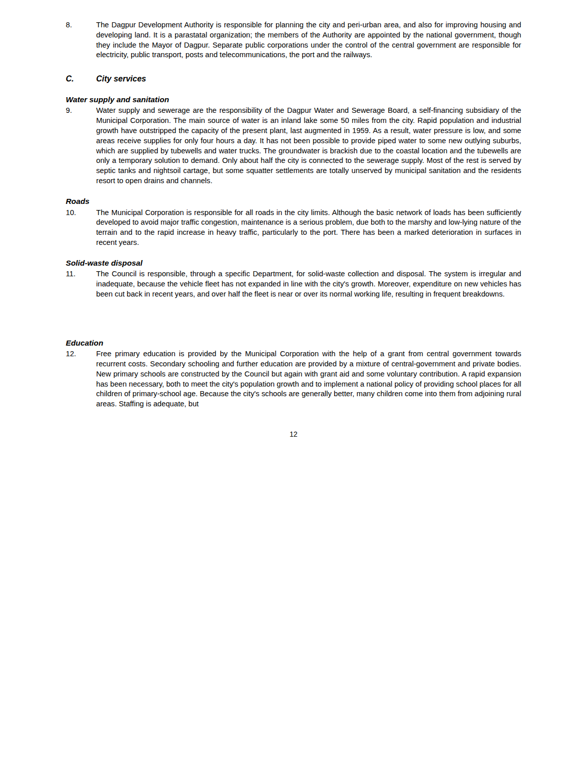8.
The Dagpur Development Authority is responsible for planning the city and peri-urban area, and also for improving housing and developing land. It is a parastatal organization; the members of the Authority are appointed by the national government, though they include the Mayor of Dagpur. Separate public corporations under the control of the central government are responsible for electricity, public transport, posts and telecommunications, the port and the railways.
C. City services
Water supply and sanitation
9.
Water supply and sewerage are the responsibility of the Dagpur Water and Sewerage Board, a self-financing subsidiary of the Municipal Corporation. The main source of water is an inland lake some 50 miles from the city. Rapid population and industrial growth have outstripped the capacity of the present plant, last augmented in 1959. As a result, water pressure is low, and some areas receive supplies for only four hours a day. It has not been possible to provide piped water to some new outlying suburbs, which are supplied by tubewells and water trucks. The groundwater is brackish due to the coastal location and the tubewells are only a temporary solution to demand. Only about half the city is connected to the sewerage supply. Most of the rest is served by septic tanks and nightsoil cartage, but some squatter settlements are totally unserved by municipal sanitation and the residents resort to open drains and channels.
Roads
10.
The Municipal Corporation is responsible for all roads in the city limits. Although the basic network of loads has been sufficiently developed to avoid major traffic congestion, maintenance is a serious problem, due both to the marshy and low-lying nature of the terrain and to the rapid increase in heavy traffic, particularly to the port. There has been a marked deterioration in surfaces in recent years.
Solid-waste disposal
11.
The Council is responsible, through a specific Department, for solid-waste collection and disposal. The system is irregular and inadequate, because the vehicle fleet has not expanded in line with the city's growth. Moreover, expenditure on new vehicles has been cut back in recent years, and over half the fleet is near or over its normal working life, resulting in frequent breakdowns.
Education
12.
Free primary education is provided by the Municipal Corporation with the help of a grant from central government towards recurrent costs. Secondary schooling and further education are provided by a mixture of central-government and private bodies. New primary schools are constructed by the Council but again with grant aid and some voluntary contribution. A rapid expansion has been necessary, both to meet the city's population growth and to implement a national policy of providing school places for all children of primary-school age. Because the city's schools are generally better, many children come into them from adjoining rural areas. Staffing is adequate, but
12